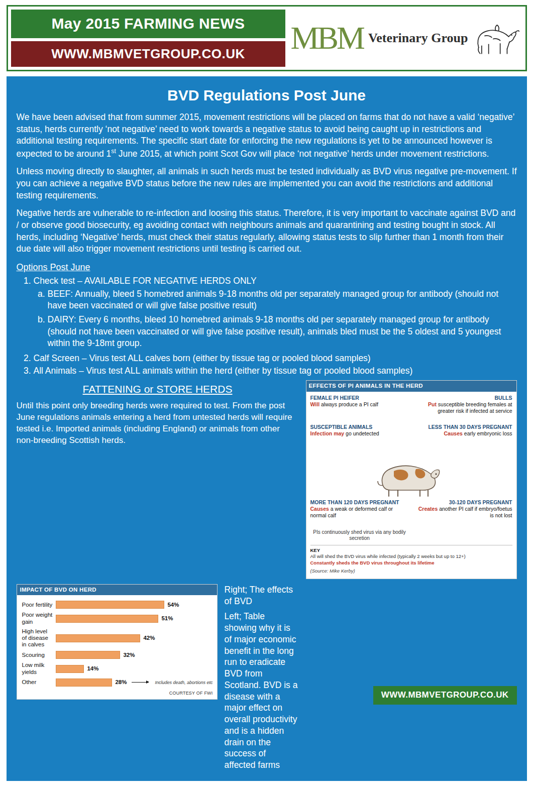May 2015 FARMING NEWS
WWW.MBMVETGROUP.CO.UK
MBM
Veterinary Group
BVD Regulations Post June
We have been advised that from summer 2015, movement restrictions will be placed on farms that do not have a valid ‘negative’ status, herds currently ‘not negative’ need to work towards a negative status to avoid being caught up in restrictions and additional testing requirements. The specific start date for enforcing the new regulations is yet to be announced however is expected to be around 1st June 2015, at which point Scot Gov will place ‘not negative’ herds under movement restrictions.
Unless moving directly to slaughter, all animals in such herds must be tested individually as BVD virus negative pre-movement. If you can achieve a negative BVD status before the new rules are implemented you can avoid the restrictions and additional testing requirements.
Negative herds are vulnerable to re-infection and loosing this status. Therefore, it is very important to vaccinate against BVD and / or observe good biosecurity, eg avoiding contact with neighbours animals and quarantining and testing bought in stock. All herds, including ‘Negative’ herds, must check their status regularly, allowing status tests to slip further than 1 month from their due date will also trigger movement restrictions until testing is carried out.
Options Post June
Check test – AVAILABLE FOR NEGATIVE HERDS ONLY
BEEF: Annually, bleed 5 homebred animals 9-18 months old per separately managed group for antibody (should not have been vaccinated or will give false positive result)
DAIRY: Every 6 months, bleed 10 homebred animals 9-18 months old per separately managed group for antibody (should not have been vaccinated or will give false positive result), animals bled must be the 5 oldest and 5 youngest within the 9-18mt group.
Calf Screen – Virus test ALL calves born (either by tissue tag or pooled blood samples)
All Animals – Virus test ALL animals within the herd (either by tissue tag or pooled blood samples)
FATTENING or STORE HERDS
Until this point only breeding herds were required to test. From the post June regulations animals entering a herd from untested herds will require tested i.e. Imported animals (including England) or animals from other non-breeding Scottish herds.
EFFECTS OF PI ANIMALS IN THE HERD
FEMALE PI HEIFER Will always produce a PI calf
BULLS Put susceptible breeding females at greater risk if infected at service
SUSCEPTIBLE ANIMALS Infection may go undetected
LESS THAN 30 DAYS PREGNANT Causes early embryonic loss
MORE THAN 120 DAYS PREGNANT Causes a weak or deformed calf or normal calf
30-120 DAYS PREGNANT Creates another PI calf if embryo/foetus is not lost
PIs continuously shed virus via any bodily secretion
KEY
All will shed the BVD virus while infected (typically 2 weeks but up to 12+)
Constantly sheds the BVD virus throughout its lifetime
(Source: Mike Kerby)
IMPACT OF BVD ON HERD
| Poor fertility | 54% |
| Poor weight gain | 51% |
| High level of disease in calves | 42% |
| Scouring | 32% |
| Low milk yields | 14% |
| Other | 28% Includes death, abortions etc |
COURTESY OF FWI
Right; The effects of BVD
Left; Table showing why it is of major economic benefit in the long run to eradicate BVD from Scotland. BVD is a disease with a major effect on overall productivity and is a hidden drain on the success of affected farms
WWW.MBMVETGROUP.CO.UK